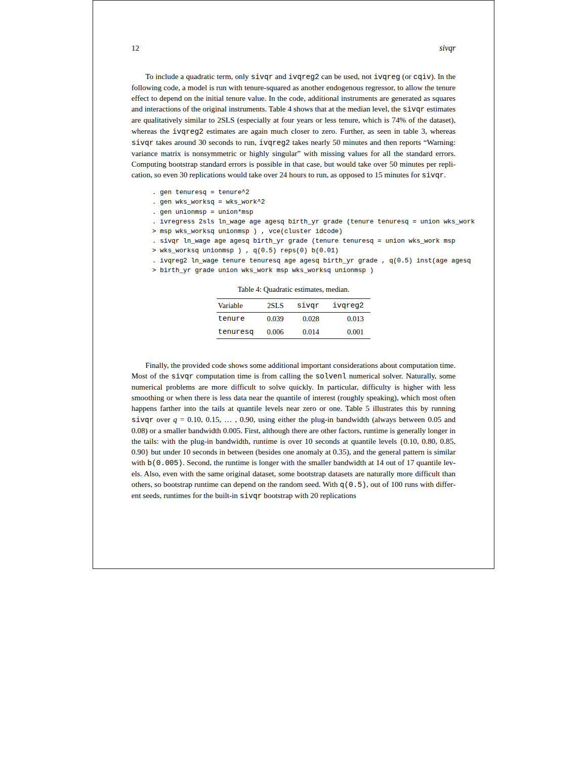12
sivqr
To include a quadratic term, only sivqr and ivqreg2 can be used, not ivqreg (or cqiv). In the following code, a model is run with tenure-squared as another endogenous regressor, to allow the tenure effect to depend on the initial tenure value. In the code, additional instruments are generated as squares and interactions of the original instruments. Table 4 shows that at the median level, the sivqr estimates are qualitatively similar to 2SLS (especially at four years or less tenure, which is 74% of the dataset), whereas the ivqreg2 estimates are again much closer to zero. Further, as seen in table 3, whereas sivqr takes around 30 seconds to run, ivqreg2 takes nearly 50 minutes and then reports “Warning: variance matrix is nonsymmetric or highly singular” with missing values for all the standard errors. Computing bootstrap standard errors is possible in that case, but would take over 50 minutes per replication, so even 30 replications would take over 24 hours to run, as opposed to 15 minutes for sivqr.
. gen tenuresq = tenure^2 . gen wks_worksq = wks_work^2 . gen unionmsp = union*msp . ivregress 2sls ln_wage age agesq birth_yr grade (tenure tenuresq = union wks_work > msp wks_worksq unionmsp ) , vce(cluster idcode) . sivqr ln_wage age agesq birth_yr grade (tenure tenuresq = union wks_work msp > wks_worksq unionmsp ) , q(0.5) reps(0) b(0.01) . ivqreg2 ln_wage tenure tenuresq age agesq birth_yr grade , q(0.5) inst(age agesq > birth_yr grade union wks_work msp wks_worksq unionmsp )
Table 4: Quadratic estimates, median.
| Variable | 2SLS | sivqr | ivqreg2 |
| --- | --- | --- | --- |
| tenure | 0.039 | 0.028 | 0.013 |
| tenuresq | 0.006 | 0.014 | 0.001 |
Finally, the provided code shows some additional important considerations about computation time. Most of the sivqr computation time is from calling the solvenl numerical solver. Naturally, some numerical problems are more difficult to solve quickly. In particular, difficulty is higher with less smoothing or when there is less data near the quantile of interest (roughly speaking), which most often happens farther into the tails at quantile levels near zero or one. Table 5 illustrates this by running sivqr over q = 0.10, 0.15, … , 0.90, using either the plug-in bandwidth (always between 0.05 and 0.08) or a smaller bandwidth 0.005. First, although there are other factors, runtime is generally longer in the tails: with the plug-in bandwidth, runtime is over 10 seconds at quantile levels {0.10, 0.80, 0.85, 0.90} but under 10 seconds in between (besides one anomaly at 0.35), and the general pattern is similar with b(0.005). Second, the runtime is longer with the smaller bandwidth at 14 out of 17 quantile levels. Also, even with the same original dataset, some bootstrap datasets are naturally more difficult than others, so bootstrap runtime can depend on the random seed. With q(0.5), out of 100 runs with different seeds, runtimes for the built-in sivqr bootstrap with 20 replications